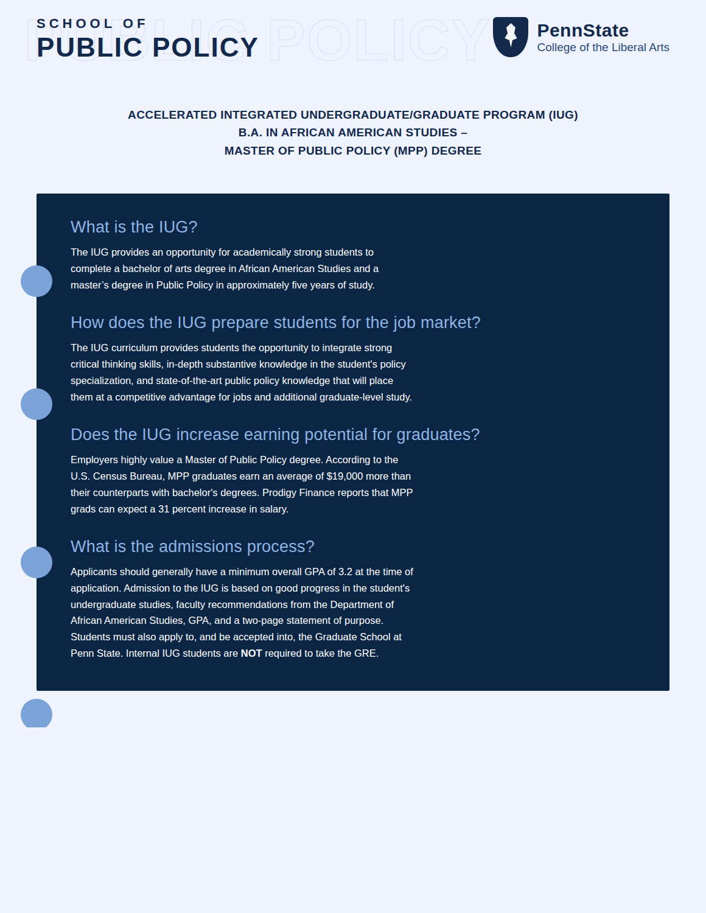PUBLIC POLICY
SCHOOL OF
PUBLIC POLICY
PennState College of the Liberal Arts
Accelerated Integrated Undergraduate/Graduate Program (IUG)
B.A. in African American Studies –
Master of Public Policy (MPP) Degree
What is the IUG?
The IUG provides an opportunity for academically strong students to complete a bachelor of arts degree in African American Studies and a master’s degree in Public Policy in approximately five years of study.
How does the IUG prepare students for the job market?
The IUG curriculum provides students the opportunity to integrate strong critical thinking skills, in-depth substantive knowledge in the student's policy specialization, and state-of-the-art public policy knowledge that will place them at a competitive advantage for jobs and additional graduate-level study.
Does the IUG increase earning potential for graduates?
Employers highly value a Master of Public Policy degree. According to the U.S. Census Bureau, MPP graduates earn an average of $19,000 more than their counterparts with bachelor's degrees. Prodigy Finance reports that MPP grads can expect a 31 percent increase in salary.
What is the admissions process?
Applicants should generally have a minimum overall GPA of 3.2 at the time of application. Admission to the IUG is based on good progress in the student's undergraduate studies, faculty recommendations from the Department of African American Studies, GPA, and a two-page statement of purpose. Students must also apply to, and be accepted into, the Graduate School at Penn State. Internal IUG students are NOT required to take the GRE.